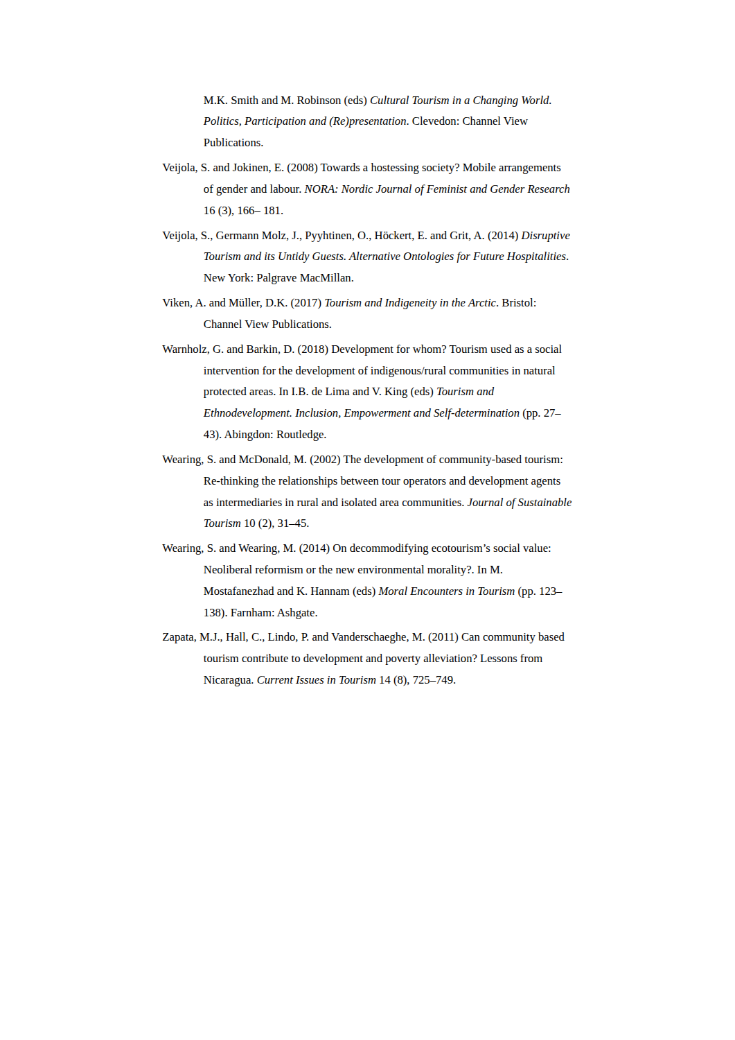M.K. Smith and M. Robinson (eds) Cultural Tourism in a Changing World. Politics, Participation and (Re)presentation. Clevedon: Channel View Publications.
Veijola, S. and Jokinen, E. (2008) Towards a hostessing society? Mobile arrangements of gender and labour. NORA: Nordic Journal of Feminist and Gender Research 16 (3), 166– 181.
Veijola, S., Germann Molz, J., Pyyhtinen, O., Höckert, E. and Grit, A. (2014) Disruptive Tourism and its Untidy Guests. Alternative Ontologies for Future Hospitalities. New York: Palgrave MacMillan.
Viken, A. and Müller, D.K. (2017) Tourism and Indigeneity in the Arctic. Bristol: Channel View Publications.
Warnholz, G. and Barkin, D. (2018) Development for whom? Tourism used as a social intervention for the development of indigenous/rural communities in natural protected areas. In I.B. de Lima and V. King (eds) Tourism and Ethnodevelopment. Inclusion, Empowerment and Self-determination (pp. 27–43). Abingdon: Routledge.
Wearing, S. and McDonald, M. (2002) The development of community-based tourism: Re-thinking the relationships between tour operators and development agents as intermediaries in rural and isolated area communities. Journal of Sustainable Tourism 10 (2), 31–45.
Wearing, S. and Wearing, M. (2014) On decommodifying ecotourism’s social value: Neoliberal reformism or the new environmental morality?. In M. Mostafanezhad and K. Hannam (eds) Moral Encounters in Tourism (pp. 123–138). Farnham: Ashgate.
Zapata, M.J., Hall, C., Lindo, P. and Vanderschaeghe, M. (2011) Can community based tourism contribute to development and poverty alleviation? Lessons from Nicaragua. Current Issues in Tourism 14 (8), 725–749.